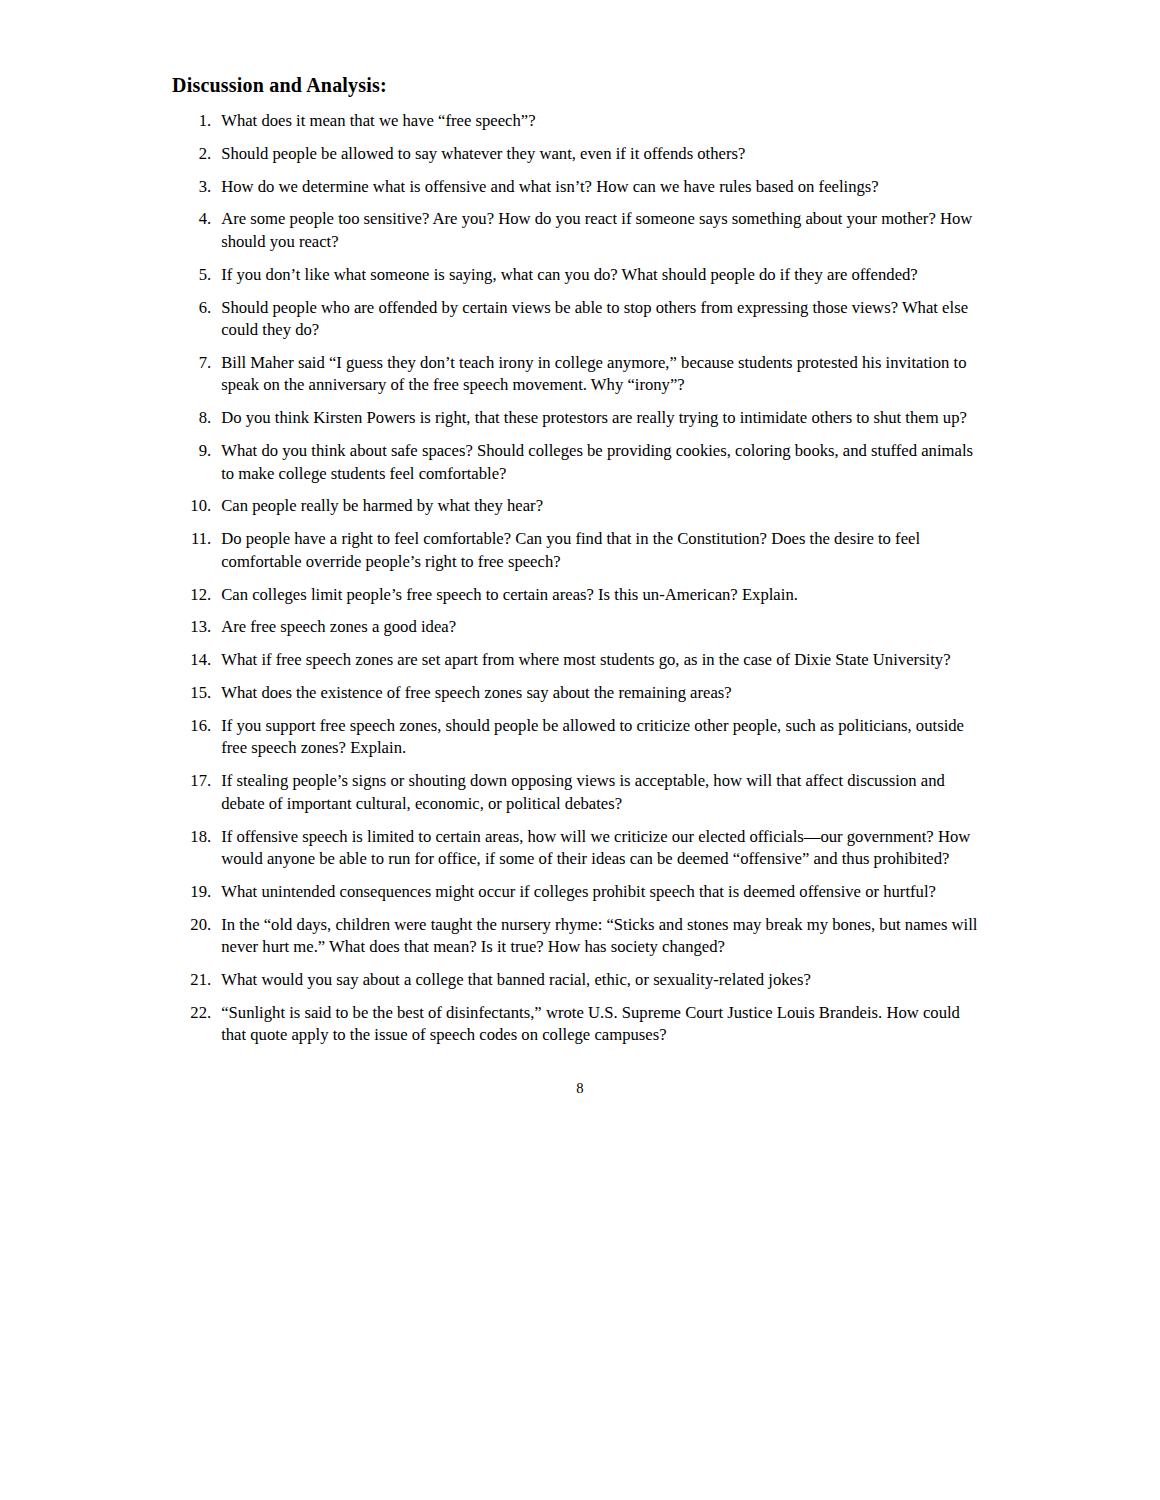Discussion and Analysis:
What does it mean that we have “free speech”?
Should people be allowed to say whatever they want, even if it offends others?
How do we determine what is offensive and what isn’t? How can we have rules based on feelings?
Are some people too sensitive? Are you? How do you react if someone says something about your mother? How should you react?
If you don’t like what someone is saying, what can you do? What should people do if they are offended?
Should people who are offended by certain views be able to stop others from expressing those views? What else could they do?
Bill Maher said “I guess they don’t teach irony in college anymore,” because students protested his invitation to speak on the anniversary of the free speech movement. Why “irony”?
Do you think Kirsten Powers is right, that these protestors are really trying to intimidate others to shut them up?
What do you think about safe spaces? Should colleges be providing cookies, coloring books, and stuffed animals to make college students feel comfortable?
Can people really be harmed by what they hear?
Do people have a right to feel comfortable? Can you find that in the Constitution? Does the desire to feel comfortable override people’s right to free speech?
Can colleges limit people’s free speech to certain areas? Is this un-American? Explain.
Are free speech zones a good idea?
What if free speech zones are set apart from where most students go, as in the case of Dixie State University?
What does the existence of free speech zones say about the remaining areas?
If you support free speech zones, should people be allowed to criticize other people, such as politicians, outside free speech zones? Explain.
If stealing people’s signs or shouting down opposing views is acceptable, how will that affect discussion and debate of important cultural, economic, or political debates?
If offensive speech is limited to certain areas, how will we criticize our elected officials—our government? How would anyone be able to run for office, if some of their ideas can be deemed “offensive” and thus prohibited?
What unintended consequences might occur if colleges prohibit speech that is deemed offensive or hurtful?
In the “old days, children were taught the nursery rhyme: “Sticks and stones may break my bones, but names will never hurt me.” What does that mean? Is it true? How has society changed?
What would you say about a college that banned racial, ethic, or sexuality-related jokes?
“Sunlight is said to be the best of disinfectants,” wrote U.S. Supreme Court Justice Louis Brandeis. How could that quote apply to the issue of speech codes on college campuses?
8